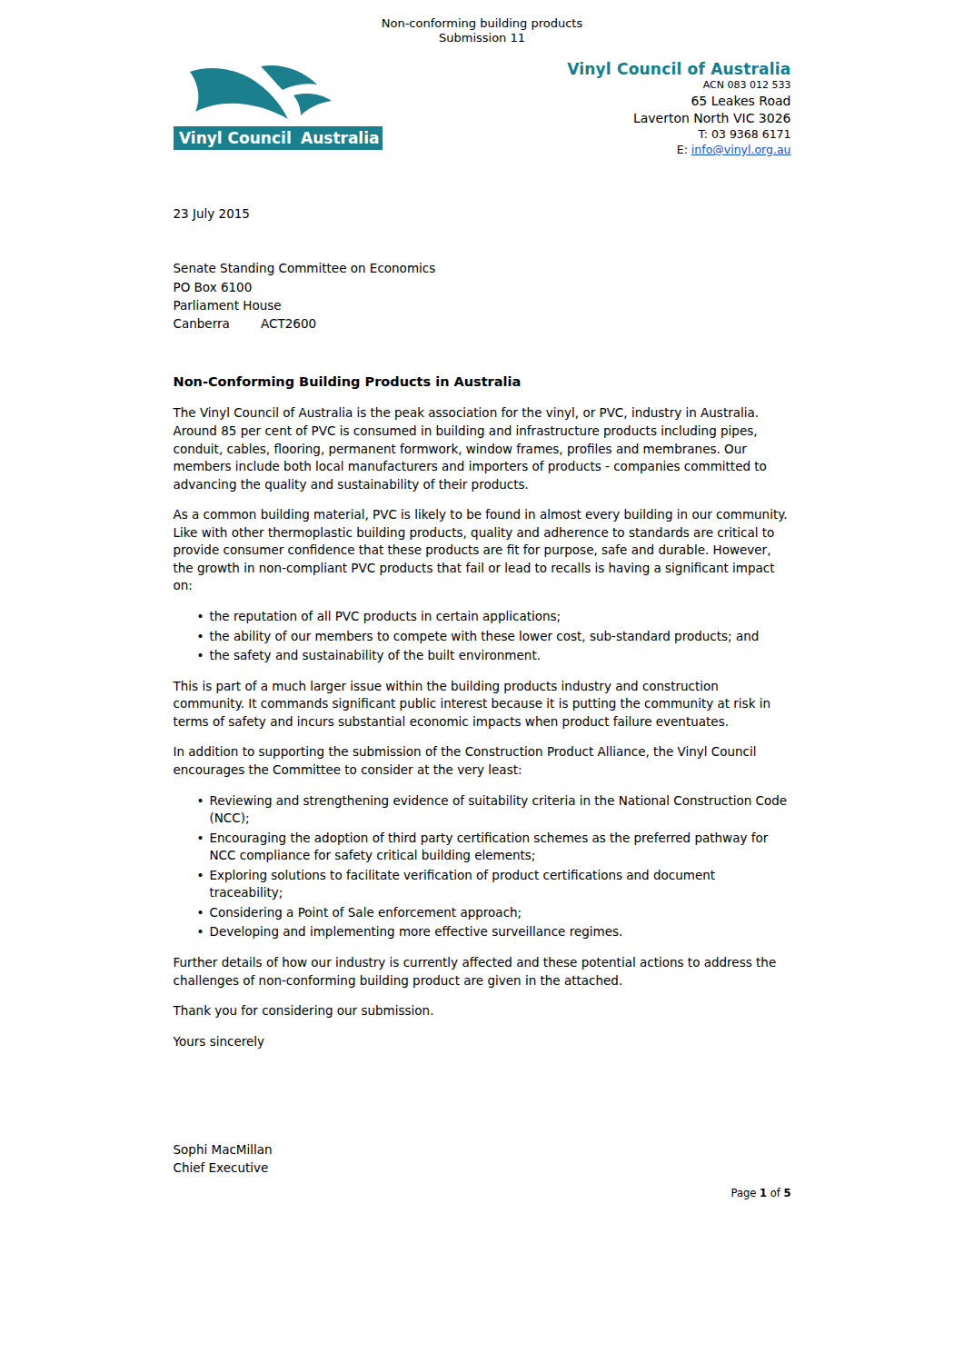Non-conforming building products
Submission 11
Vinyl Council Australia
Vinyl Council of Australia
ACN 083 012 533
65 Leakes Road
Laverton North VIC 3026
T: 03 9368 6171
E: info@vinyl.org.au
23 July 2015
Senate Standing Committee on Economics
PO Box 6100
Parliament House
Canberra ACT2600
Non-Conforming Building Products in Australia
The Vinyl Council of Australia is the peak association for the vinyl, or PVC, industry in Australia. Around 85 per cent of PVC is consumed in building and infrastructure products including pipes, conduit, cables, flooring, permanent formwork, window frames, profiles and membranes. Our members include both local manufacturers and importers of products - companies committed to advancing the quality and sustainability of their products.
As a common building material, PVC is likely to be found in almost every building in our community. Like with other thermoplastic building products, quality and adherence to standards are critical to provide consumer confidence that these products are fit for purpose, safe and durable. However, the growth in non-compliant PVC products that fail or lead to recalls is having a significant impact on:
the reputation of all PVC products in certain applications;
the ability of our members to compete with these lower cost, sub-standard products; and
the safety and sustainability of the built environment.
This is part of a much larger issue within the building products industry and construction community. It commands significant public interest because it is putting the community at risk in terms of safety and incurs substantial economic impacts when product failure eventuates.
In addition to supporting the submission of the Construction Product Alliance, the Vinyl Council encourages the Committee to consider at the very least:
Reviewing and strengthening evidence of suitability criteria in the National Construction Code (NCC);
Encouraging the adoption of third party certification schemes as the preferred pathway for NCC compliance for safety critical building elements;
Exploring solutions to facilitate verification of product certifications and document traceability;
Considering a Point of Sale enforcement approach;
Developing and implementing more effective surveillance regimes.
Further details of how our industry is currently affected and these potential actions to address the challenges of non-conforming building product are given in the attached.
Thank you for considering our submission.
Yours sincerely
Sophi MacMillan
Chief Executive
Page 1 of 5